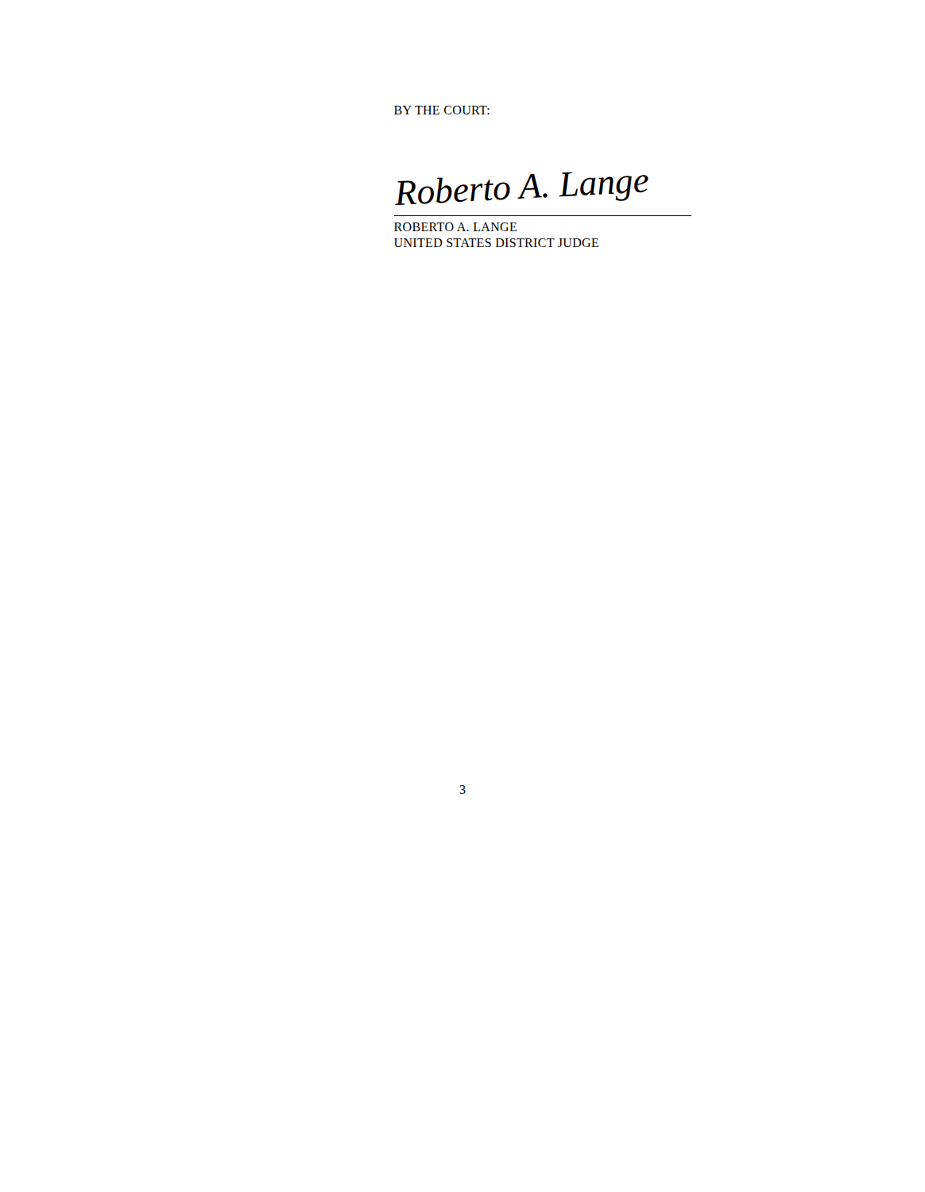BY THE COURT:
Roberto A. Lange
ROBERTO A. LANGE
UNITED STATES DISTRICT JUDGE
3